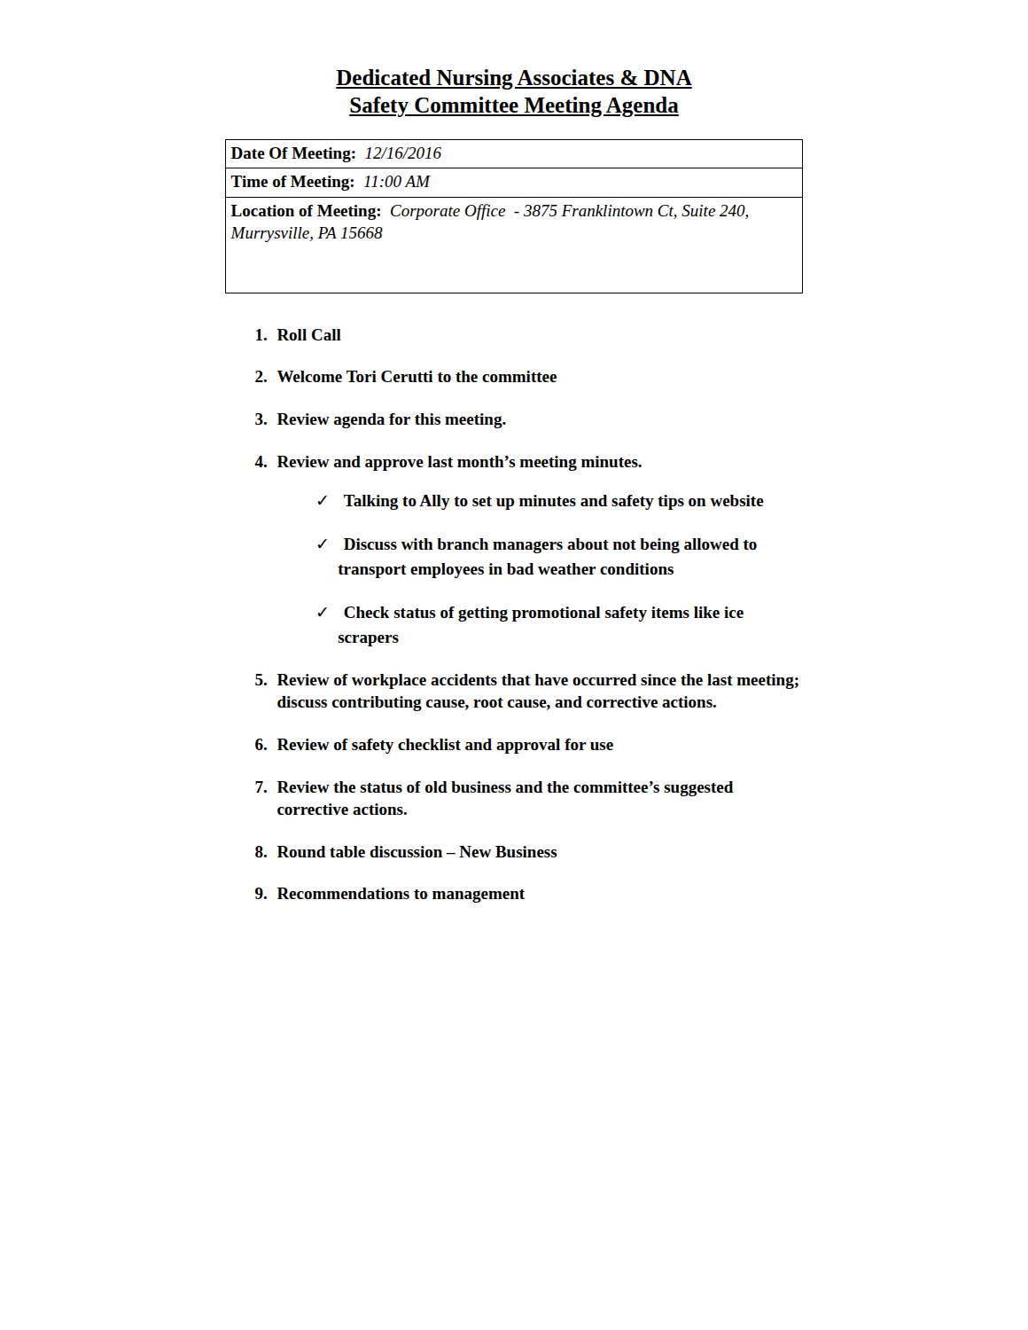Dedicated Nursing Associates & DNA Safety Committee Meeting Agenda
| Date Of Meeting: 12/16/2016 |
| Time of Meeting: 11:00 AM |
| Location of Meeting: Corporate Office - 3875 Franklintown Ct, Suite 240, Murrysville, PA 15668 |
Roll Call
Welcome Tori Cerutti to the committee
Review agenda for this meeting.
Review and approve last month’s meeting minutes.
Talking to Ally to set up minutes and safety tips on website
Discuss with branch managers about not being allowed to transport employees in bad weather conditions
Check status of getting promotional safety items like ice scrapers
Review of workplace accidents that have occurred since the last meeting; discuss contributing cause, root cause, and corrective actions.
Review of safety checklist and approval for use
Review the status of old business and the committee’s suggested corrective actions.
Round table discussion – New Business
Recommendations to management